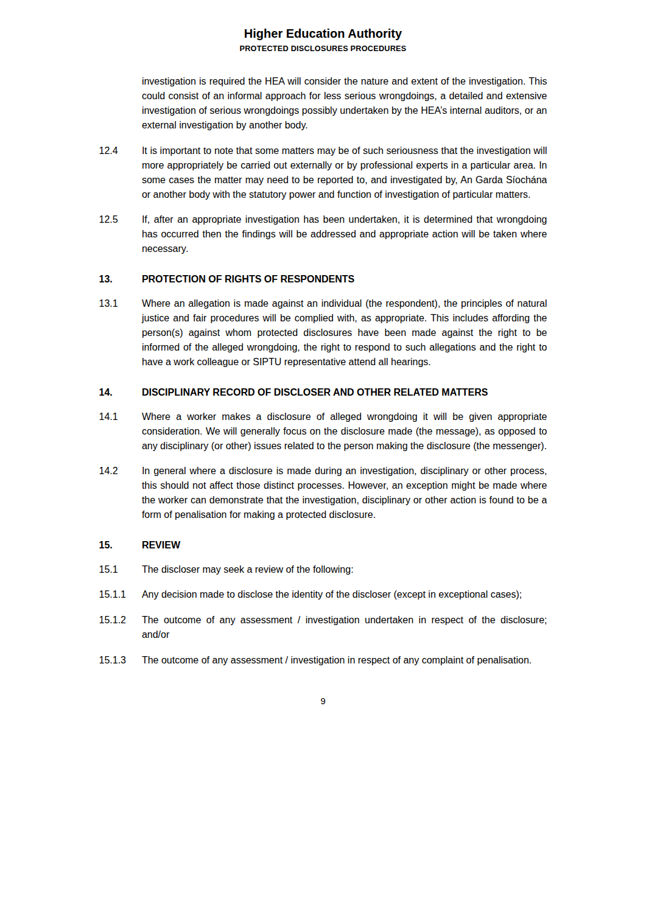Higher Education Authority
PROTECTED DISCLOSURES PROCEDURES
investigation is required the HEA will consider the nature and extent of the investigation. This could consist of an informal approach for less serious wrongdoings, a detailed and extensive investigation of serious wrongdoings possibly undertaken by the HEA’s internal auditors, or an external investigation by another body.
12.4
It is important to note that some matters may be of such seriousness that the investigation will more appropriately be carried out externally or by professional experts in a particular area. In some cases the matter may need to be reported to, and investigated by, An Garda Síochána or another body with the statutory power and function of investigation of particular matters.
12.5
If, after an appropriate investigation has been undertaken, it is determined that wrongdoing has occurred then the findings will be addressed and appropriate action will be taken where necessary.
13. Protection of Rights of Respondents
13.1
Where an allegation is made against an individual (the respondent), the principles of natural justice and fair procedures will be complied with, as appropriate. This includes affording the person(s) against whom protected disclosures have been made against the right to be informed of the alleged wrongdoing, the right to respond to such allegations and the right to have a work colleague or SIPTU representative attend all hearings.
14. Disciplinary Record of Discloser and Other Related Matters
14.1
Where a worker makes a disclosure of alleged wrongdoing it will be given appropriate consideration. We will generally focus on the disclosure made (the message), as opposed to any disciplinary (or other) issues related to the person making the disclosure (the messenger).
14.2
In general where a disclosure is made during an investigation, disciplinary or other process, this should not affect those distinct processes. However, an exception might be made where the worker can demonstrate that the investigation, disciplinary or other action is found to be a form of penalisation for making a protected disclosure.
15. Review
15.1
The discloser may seek a review of the following:
15.1.1
Any decision made to disclose the identity of the discloser (except in exceptional cases);
15.1.2
The outcome of any assessment / investigation undertaken in respect of the disclosure; and/or
15.1.3
The outcome of any assessment / investigation in respect of any complaint of penalisation.
9